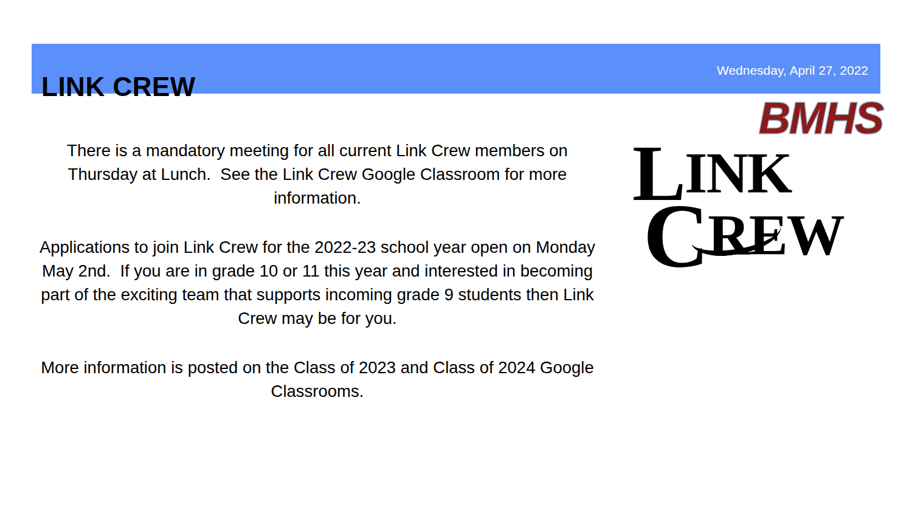LINK CREW
Wednesday, April 27, 2022
BMHS
LINK CREW
There is a mandatory meeting for all current Link Crew members on Thursday at Lunch. See the Link Crew Google Classroom for more information.
Applications to join Link Crew for the 2022-23 school year open on Monday May 2nd. If you are in grade 10 or 11 this year and interested in becoming part of the exciting team that supports incoming grade 9 students then Link Crew may be for you.
More information is posted on the Class of 2023 and Class of 2024 Google Classrooms.